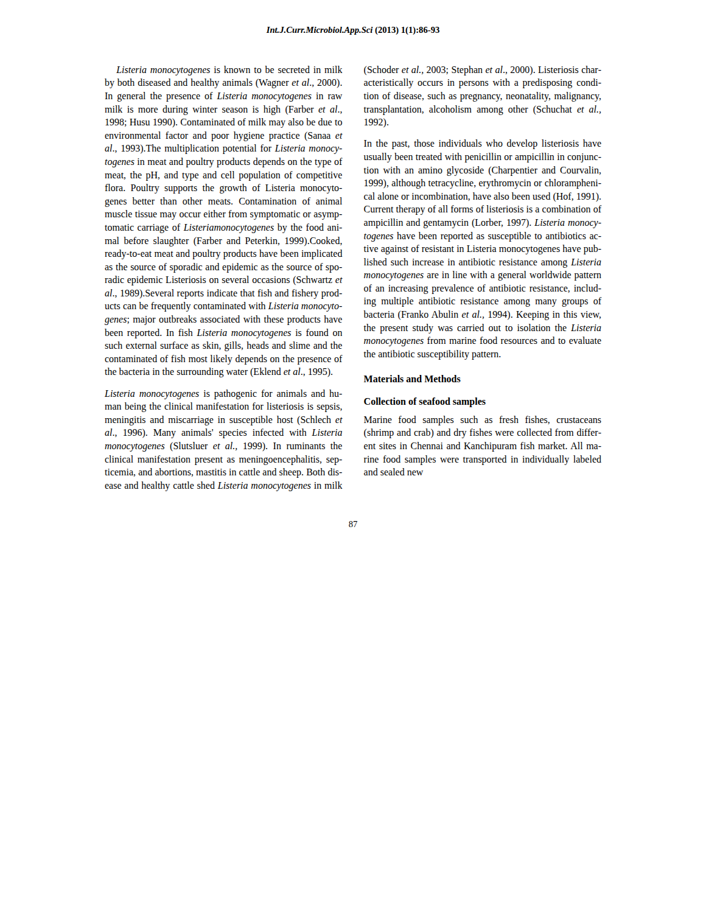Int.J.Curr.Microbiol.App.Sci (2013) 1(1):86-93
Listeria monocytogenes is known to be secreted in milk by both diseased and healthy animals (Wagner et al., 2000). In general the presence of Listeria monocytogenes in raw milk is more during winter season is high (Farber et al., 1998; Husu 1990). Contaminated of milk may also be due to environmental factor and poor hygiene practice (Sanaa et al., 1993).The multiplication potential for Listeria monocytogenes in meat and poultry products depends on the type of meat, the pH, and type and cell population of competitive flora. Poultry supports the growth of Listeria monocytogenes better than other meats. Contamination of animal muscle tissue may occur either from symptomatic or asymptomatic carriage of Listeriamonocytogenes by the food animal before slaughter (Farber and Peterkin, 1999).Cooked, ready-to-eat meat and poultry products have been implicated as the source of sporadic and epidemic as the source of sporadic epidemic Listeriosis on several occasions (Schwartz et al., 1989).Several reports indicate that fish and fishery products can be frequently contaminated with Listeria monocytogenes; major outbreaks associated with these products have been reported. In fish Listeria monocytogenes is found on such external surface as skin, gills, heads and slime and the contaminated of fish most likely depends on the presence of the bacteria in the surrounding water (Eklend et al., 1995).
Listeria monocytogenes is pathogenic for animals and human being the clinical manifestation for listeriosis is sepsis, meningitis and miscarriage in susceptible host (Schlech et al., 1996). Many animals' species infected with Listeria monocytogenes (Slutsluer et al., 1999). In ruminants the clinical manifestation present as meningoencephalitis, septicemia, and abortions, mastitis in cattle and sheep. Both disease and healthy cattle shed Listeria monocytogenes in milk (Schoder et al., 2003; Stephan et al., 2000). Listeriosis characteristically occurs in persons with a predisposing condition of disease, such as pregnancy, neonatality, malignancy, transplantation, alcoholism among other (Schuchat et al., 1992).
In the past, those individuals who develop listeriosis have usually been treated with penicillin or ampicillin in conjunction with an amino glycoside (Charpentier and Courvalin, 1999), although tetracycline, erythromycin or chloramphenical alone or incombination, have also been used (Hof, 1991). Current therapy of all forms of listeriosis is a combination of ampicillin and gentamycin (Lorber, 1997). Listeria monocytogenes have been reported as susceptible to antibiotics active against of resistant in Listeria monocytogenes have published such increase in antibiotic resistance among Listeria monocytogenes are in line with a general worldwide pattern of an increasing prevalence of antibiotic resistance, including multiple antibiotic resistance among many groups of bacteria (Franko Abulin et al., 1994). Keeping in this view, the present study was carried out to isolation the Listeria monocytogenes from marine food resources and to evaluate the antibiotic susceptibility pattern.
Materials and Methods
Collection of seafood samples
Marine food samples such as fresh fishes, crustaceans (shrimp and crab) and dry fishes were collected from different sites in Chennai and Kanchipuram fish market. All marine food samples were transported in individually labeled and sealed new
87